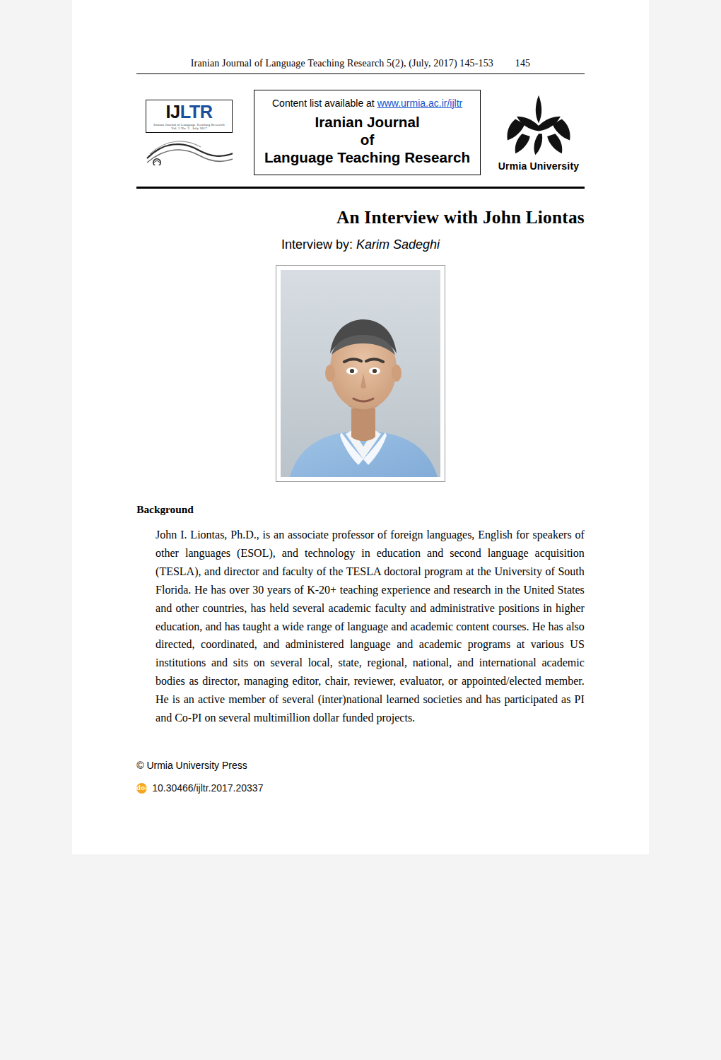Iranian Journal of Language Teaching Research 5(2), (July, 2017) 145-153 145
IJLTR
Iranian Journal of Language Teaching Research
Vol. 5 No. 2 July 2017
Content list available at www.urmia.ac.ir/ijltr
Iranian Journal
of
Language Teaching Research
Urmia University
An Interview with John Liontas
Interview by: Karim Sadeghi
Background
John I. Liontas, Ph.D., is an associate professor of foreign languages, English for speakers of other languages (ESOL), and technology in education and second language acquisition (TESLA), and director and faculty of the TESLA doctoral program at the University of South Florida. He has over 30 years of K-20+ teaching experience and research in the United States and other countries, has held several academic faculty and administrative positions in higher education, and has taught a wide range of language and academic content courses. He has also directed, coordinated, and administered language and academic programs at various US institutions and sits on several local, state, regional, national, and international academic bodies as director, managing editor, chair, reviewer, evaluator, or appointed/elected member. He is an active member of several (inter)national learned societies and has participated as PI and Co-PI on several multimillion dollar funded projects.
© Urmia University Press
doi 10.30466/ijltr.2017.20337